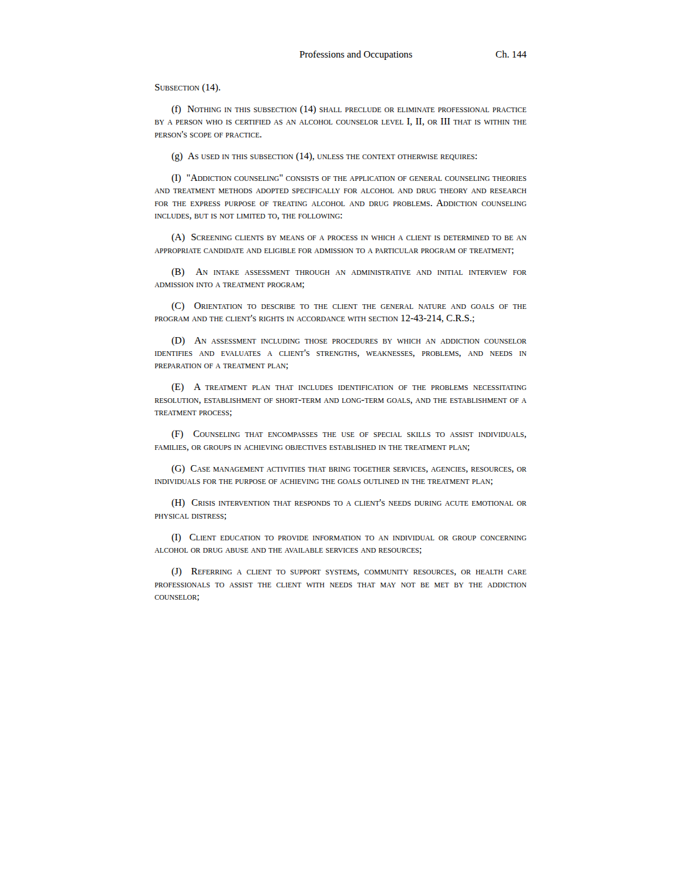Professions and Occupations
Ch. 144
Subsection (14).
(f) Nothing in this subsection (14) shall preclude or eliminate professional practice by a person who is certified as an alcohol counselor level I, II, or III that is within the person's scope of practice.
(g) As used in this subsection (14), unless the context otherwise requires:
(I) "Addiction counseling" consists of the application of general counseling theories and treatment methods adopted specifically for alcohol and drug theory and research for the express purpose of treating alcohol and drug problems. Addiction counseling includes, but is not limited to, the following:
(A) Screening clients by means of a process in which a client is determined to be an appropriate candidate and eligible for admission to a particular program of treatment;
(B) An intake assessment through an administrative and initial interview for admission into a treatment program;
(C) Orientation to describe to the client the general nature and goals of the program and the client's rights in accordance with section 12-43-214, C.R.S.;
(D) An assessment including those procedures by which an addiction counselor identifies and evaluates a client's strengths, weaknesses, problems, and needs in preparation of a treatment plan;
(E) A treatment plan that includes identification of the problems necessitating resolution, establishment of short-term and long-term goals, and the establishment of a treatment process;
(F) Counseling that encompasses the use of special skills to assist individuals, families, or groups in achieving objectives established in the treatment plan;
(G) Case management activities that bring together services, agencies, resources, or individuals for the purpose of achieving the goals outlined in the treatment plan;
(H) Crisis intervention that responds to a client's needs during acute emotional or physical distress;
(I) Client education to provide information to an individual or group concerning alcohol or drug abuse and the available services and resources;
(J) Referring a client to support systems, community resources, or health care professionals to assist the client with needs that may not be met by the addiction counselor;